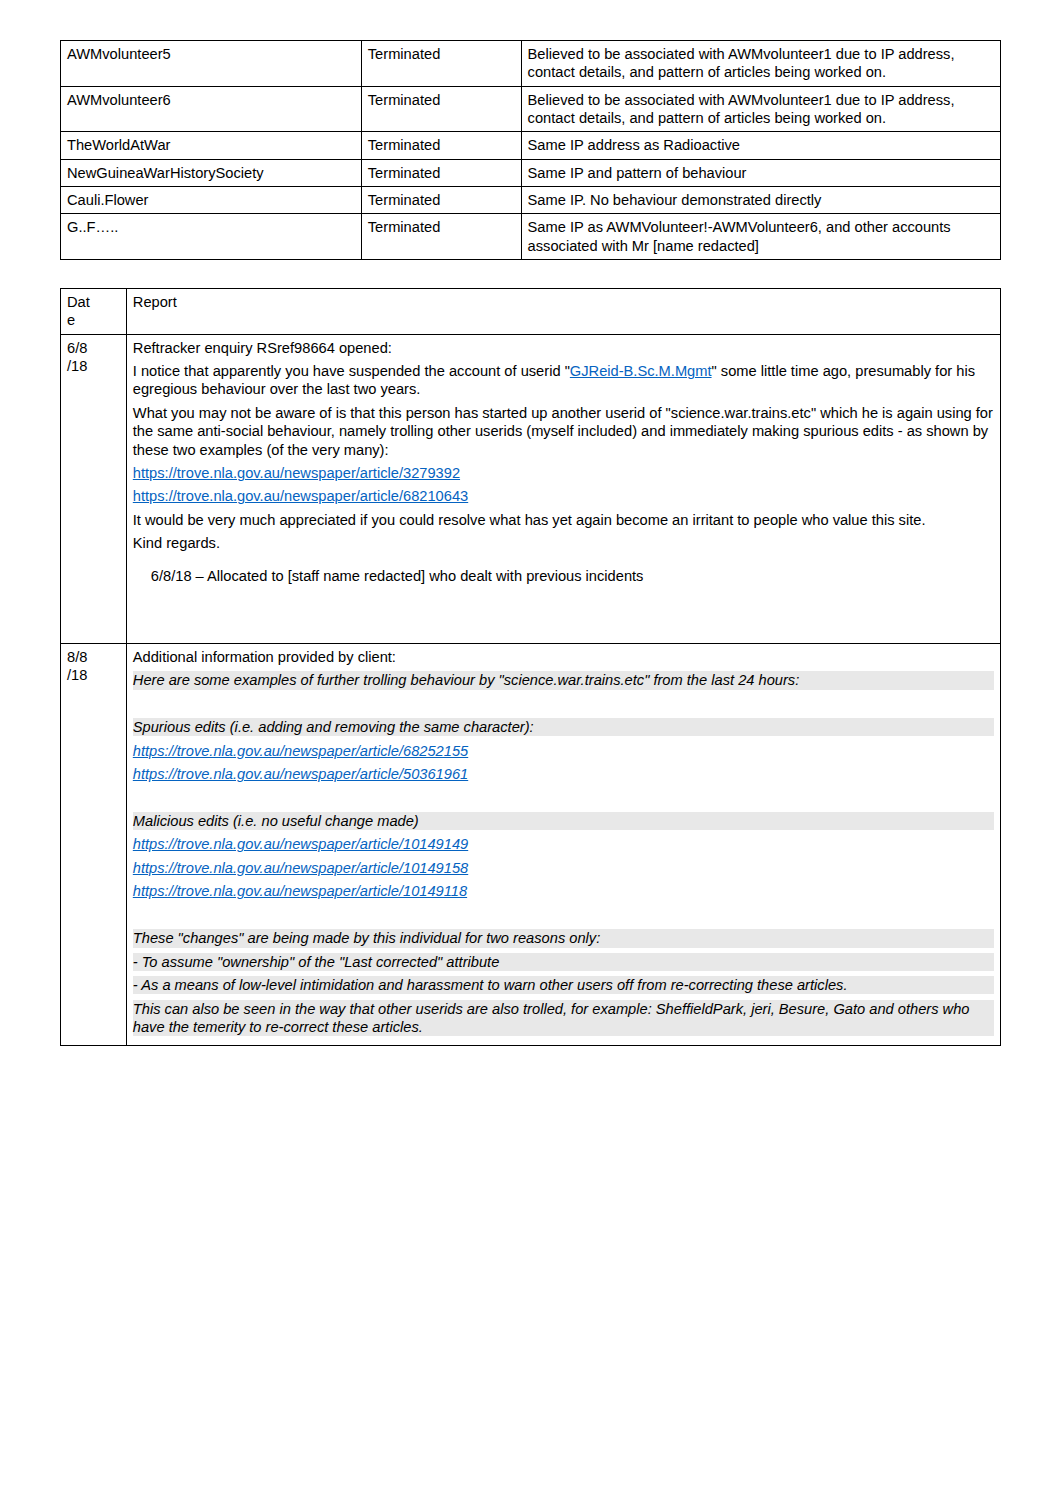| AWMvolunteer5 | Terminated | Believed to be associated with AWMvolunteer1 due to IP address, contact details, and pattern of articles being worked on. |
| AWMvolunteer6 | Terminated | Believed to be associated with AWMvolunteer1 due to IP address, contact details, and pattern of articles being worked on. |
| TheWorldAtWar | Terminated | Same IP address as Radioactive |
| NewGuineaWarHistorySociety | Terminated | Same IP and pattern of behaviour |
| Cauli.Flower | Terminated | Same IP. No behaviour demonstrated directly |
| G..F….. | Terminated | Same IP as AWMVolunteer!-AWMVolunteer6, and other accounts associated with Mr [name redacted] |
| Dat e | Report |
| 6/8 /18 | Reftracker enquiry RSref98664 opened: I notice that apparently you have suspended the account of userid " GJReid-B.Sc.M.Mgmt " some little time ago, presumably for his egregious behaviour over the last two years. What you may not be aware of is that this person has started up another userid of "science.war.trains.etc" which he is again using for the same anti-social behaviour, namely trolling other userids (myself included) and immediately making spurious edits - as shown by these two examples (of the very many): https://trove.nla.gov.au/newspaper/article/3279392 https://trove.nla.gov.au/newspaper/article/68210643 It would be very much appreciated if you could resolve what has yet again become an irritant to people who value this site. Kind regards. 6/8/18 – Allocated to [staff name redacted] who dealt with previous incidents |
| 8/8 /18 | Additional information provided by client: Here are some examples of further trolling behaviour by "science.war.trains.etc" from the last 24 hours: Spurious edits (i.e. adding and removing the same character): https://trove.nla.gov.au/newspaper/article/68252155 https://trove.nla.gov.au/newspaper/article/50361961 Malicious edits (i.e. no useful change made) https://trove.nla.gov.au/newspaper/article/10149149 https://trove.nla.gov.au/newspaper/article/10149158 https://trove.nla.gov.au/newspaper/article/10149118 These "changes" are being made by this individual for two reasons only: - To assume "ownership" of the "Last corrected" attribute - As a means of low-level intimidation and harassment to warn other users off from re-correcting these articles. This can also be seen in the way that other userids are also trolled, for example: SheffieldPark, jeri, Besure, Gato and others who have the temerity to re-correct these articles. |